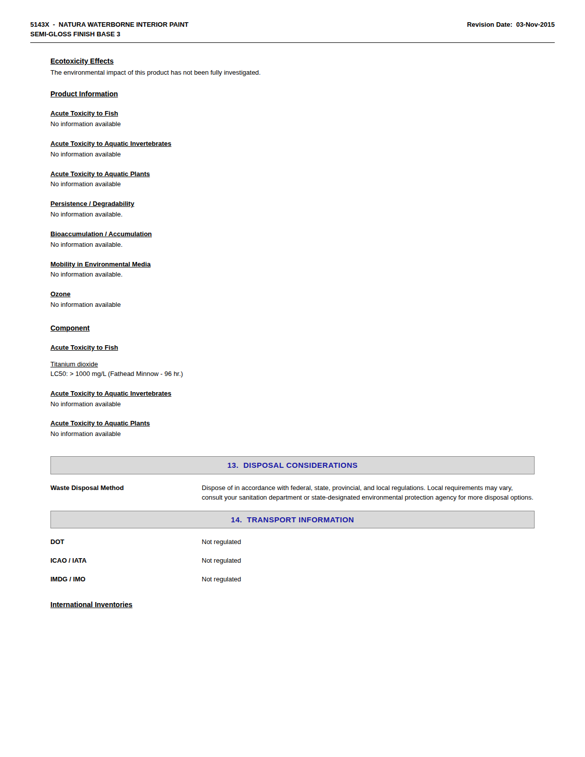5143X - NATURA WATERBORNE INTERIOR PAINT
SEMI-GLOSS FINISH BASE 3
Revision Date: 03-Nov-2015
Ecotoxicity Effects
The environmental impact of this product has not been fully investigated.
Product Information
Acute Toxicity to Fish
No information available
Acute Toxicity to Aquatic Invertebrates
No information available
Acute Toxicity to Aquatic Plants
No information available
Persistence / Degradability
No information available.
Bioaccumulation / Accumulation
No information available.
Mobility in Environmental Media
No information available.
Ozone
No information available
Component
Acute Toxicity to Fish
Titanium dioxide
LC50: > 1000 mg/L (Fathead Minnow - 96 hr.)
Acute Toxicity to Aquatic Invertebrates
No information available
Acute Toxicity to Aquatic Plants
No information available
13. DISPOSAL CONSIDERATIONS
Waste Disposal Method
Dispose of in accordance with federal, state, provincial, and local regulations. Local requirements may vary, consult your sanitation department or state-designated environmental protection agency for more disposal options.
14. TRANSPORT INFORMATION
DOT
Not regulated
ICAO / IATA
Not regulated
IMDG / IMO
Not regulated
International Inventories